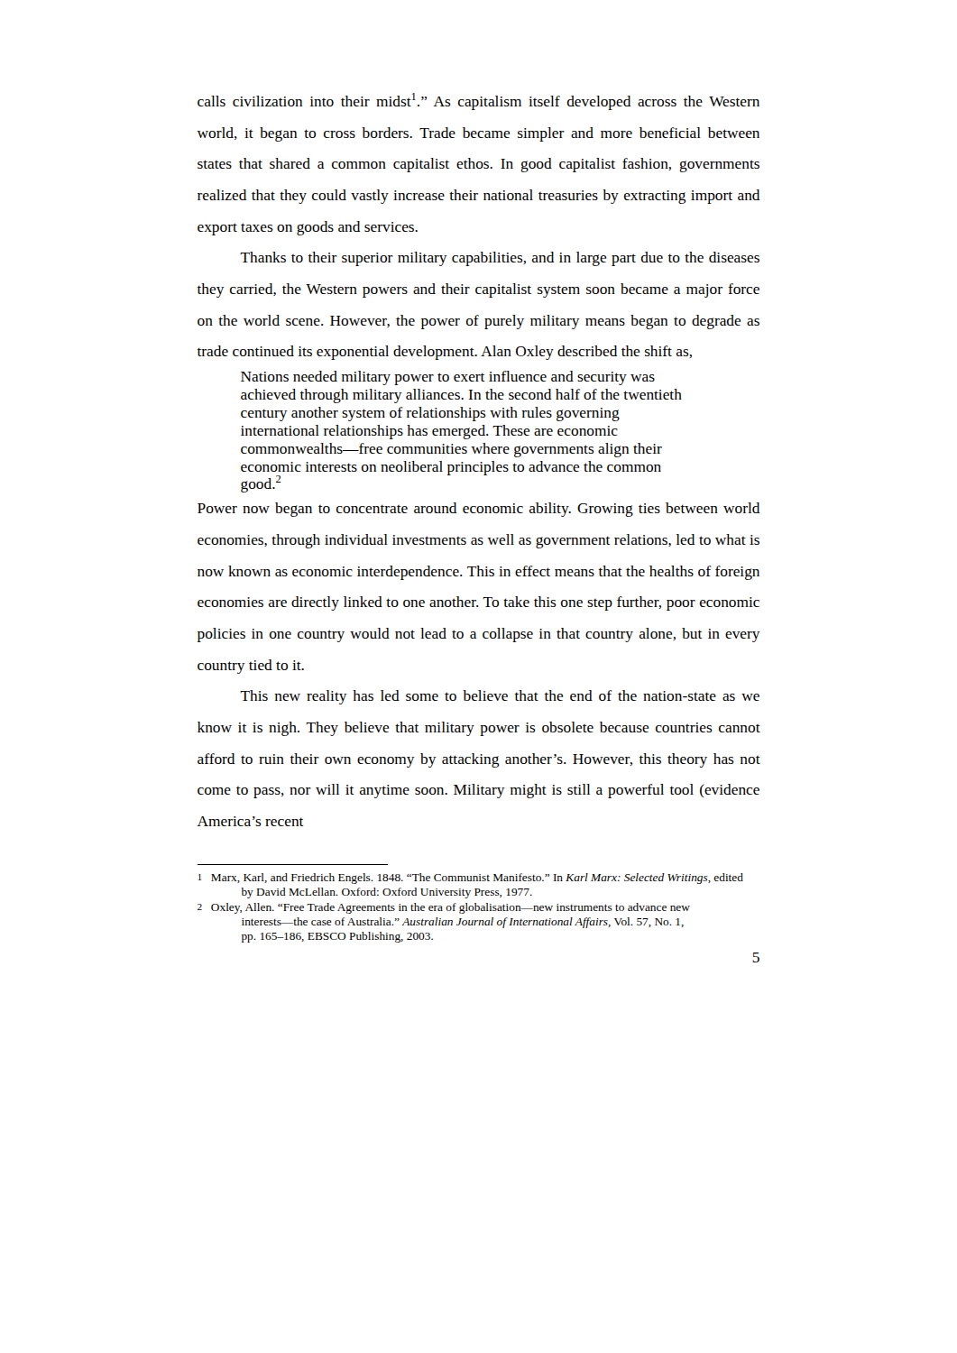calls civilization into their midst1.” As capitalism itself developed across the Western world, it began to cross borders. Trade became simpler and more beneficial between states that shared a common capitalist ethos. In good capitalist fashion, governments realized that they could vastly increase their national treasuries by extracting import and export taxes on goods and services.
Thanks to their superior military capabilities, and in large part due to the diseases they carried, the Western powers and their capitalist system soon became a major force on the world scene. However, the power of purely military means began to degrade as trade continued its exponential development. Alan Oxley described the shift as,
Nations needed military power to exert influence and security was achieved through military alliances. In the second half of the twentieth century another system of relationships with rules governing international relationships has emerged. These are economic commonwealths—free communities where governments align their economic interests on neoliberal principles to advance the common good.2
Power now began to concentrate around economic ability. Growing ties between world economies, through individual investments as well as government relations, led to what is now known as economic interdependence. This in effect means that the healths of foreign economies are directly linked to one another. To take this one step further, poor economic policies in one country would not lead to a collapse in that country alone, but in every country tied to it.
This new reality has led some to believe that the end of the nation-state as we know it is nigh. They believe that military power is obsolete because countries cannot afford to ruin their own economy by attacking another’s. However, this theory has not come to pass, nor will it anytime soon. Military might is still a powerful tool (evidence America’s recent
1
Marx, Karl, and Friedrich Engels. 1848. “The Communist Manifesto.” In Karl Marx: Selected Writings, edited by David McLellan. Oxford: Oxford University Press, 1977.
2
Oxley, Allen. “Free Trade Agreements in the era of globalisation—new instruments to advance new interests—the case of Australia.” Australian Journal of International Affairs, Vol. 57, No. 1, pp. 165–186, EBSCO Publishing, 2003.
5